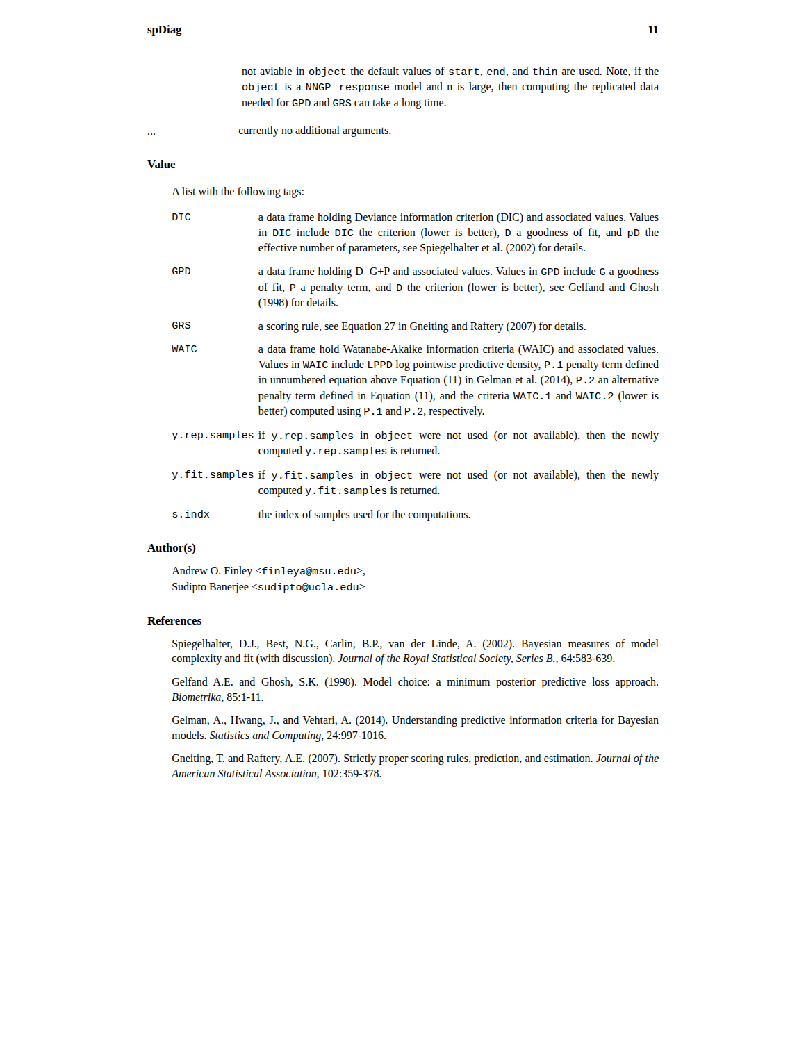spDiag 11
not aviable in object the default values of start, end, and thin are used. Note, if the object is a NNGP response model and n is large, then computing the replicated data needed for GPD and GRS can take a long time.
...
currently no additional arguments.
Value
A list with the following tags:
DIC
a data frame holding Deviance information criterion (DIC) and associated values. Values in DIC include DIC the criterion (lower is better), D a goodness of fit, and pD the effective number of parameters, see Spiegelhalter et al. (2002) for details.
GPD
a data frame holding D=G+P and associated values. Values in GPD include G a goodness of fit, P a penalty term, and D the criterion (lower is better), see Gelfand and Ghosh (1998) for details.
GRS
a scoring rule, see Equation 27 in Gneiting and Raftery (2007) for details.
WAIC
a data frame hold Watanabe-Akaike information criteria (WAIC) and associated values. Values in WAIC include LPPD log pointwise predictive density, P.1 penalty term defined in unnumbered equation above Equation (11) in Gelman et al. (2014), P.2 an alternative penalty term defined in Equation (11), and the criteria WAIC.1 and WAIC.2 (lower is better) computed using P.1 and P.2, respectively.
y.rep.samples
if y.rep.samples in object were not used (or not available), then the newly computed y.rep.samples is returned.
y.fit.samples
if y.fit.samples in object were not used (or not available), then the newly computed y.fit.samples is returned.
s.indx
the index of samples used for the computations.
Author(s)
Andrew O. Finley <finleya@msu.edu>,
Sudipto Banerjee <sudipto@ucla.edu>
References
Spiegelhalter, D.J., Best, N.G., Carlin, B.P., van der Linde, A. (2002). Bayesian measures of model complexity and fit (with discussion). Journal of the Royal Statistical Society, Series B., 64:583-639.
Gelfand A.E. and Ghosh, S.K. (1998). Model choice: a minimum posterior predictive loss approach. Biometrika, 85:1-11.
Gelman, A., Hwang, J., and Vehtari, A. (2014). Understanding predictive information criteria for Bayesian models. Statistics and Computing, 24:997-1016.
Gneiting, T. and Raftery, A.E. (2007). Strictly proper scoring rules, prediction, and estimation. Journal of the American Statistical Association, 102:359-378.